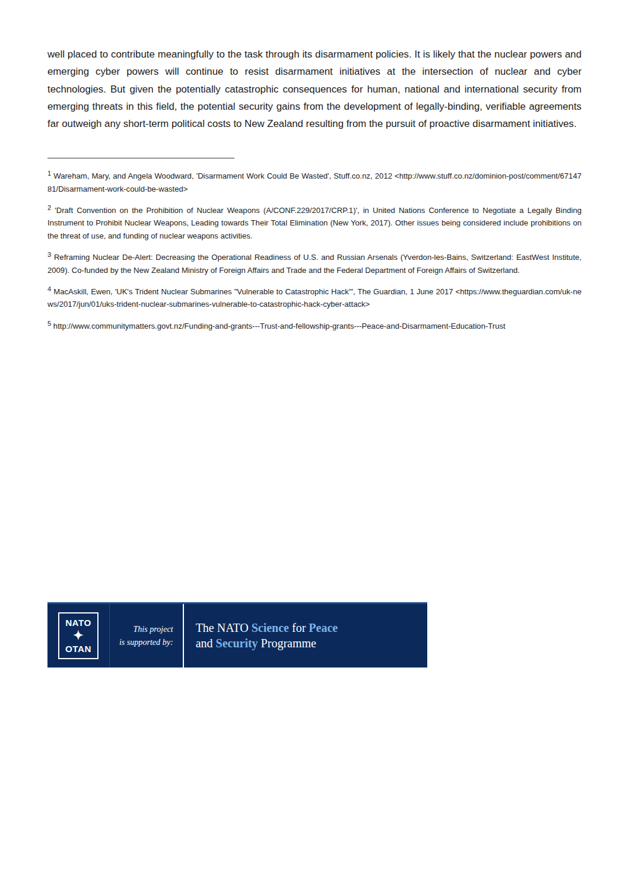well placed to contribute meaningfully to the task through its disarmament policies. It is likely that the nuclear powers and emerging cyber powers will continue to resist disarmament initiatives at the intersection of nuclear and cyber technologies. But given the potentially catastrophic consequences for human, national and international security from emerging threats in this field, the potential security gains from the development of legally-binding, verifiable agreements far outweigh any short-term political costs to New Zealand resulting from the pursuit of proactive disarmament initiatives.
1 Wareham, Mary, and Angela Woodward, 'Disarmament Work Could Be Wasted', Stuff.co.nz, 2012 <http://www.stuff.co.nz/dominion-post/comment/6714781/Disarmament-work-could-be-wasted>
2 'Draft Convention on the Prohibition of Nuclear Weapons (A/CONF.229/2017/CRP.1)', in United Nations Conference to Negotiate a Legally Binding Instrument to Prohibit Nuclear Weapons, Leading towards Their Total Elimination (New York, 2017). Other issues being considered include prohibitions on the threat of use, and funding of nuclear weapons activities.
3 Reframing Nuclear De-Alert: Decreasing the Operational Readiness of U.S. and Russian Arsenals (Yverdon-les-Bains, Switzerland: EastWest Institute, 2009). Co-funded by the New Zealand Ministry of Foreign Affairs and Trade and the Federal Department of Foreign Affairs of Switzerland.
4 MacAskill, Ewen, 'UK's Trident Nuclear Submarines "Vulnerable to Catastrophic Hack"', The Guardian, 1 June 2017 <https://www.theguardian.com/uk-news/2017/jun/01/uks-trident-nuclear-submarines-vulnerable-to-catastrophic-hack-cyber-attack>
5 http://www.communitymatters.govt.nz/Funding-and-grants---Trust-and-fellowship-grants---Peace-and-Disarmament-Education-Trust
NATO ✦ OTAN
This project is supported by:
The NATO Science for Peace and Security Programme